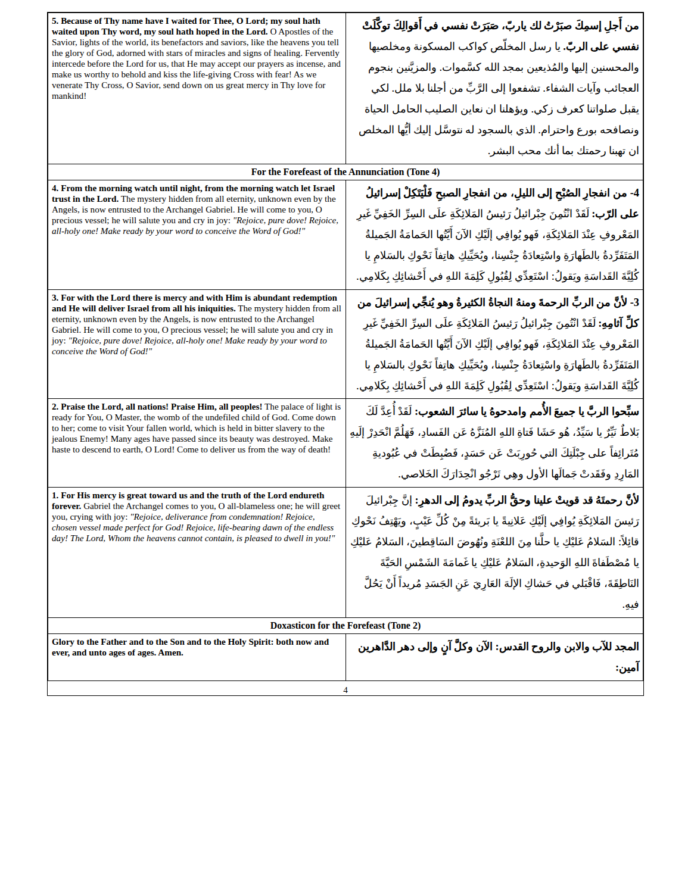| 5. Because of Thy name have I waited for Thee, O Lord; my soul hath waited upon Thy word, my soul hath hoped in the Lord. O Apostles of the Savior, lights of the world, its benefactors and saviors, like the heavens you tell the glory of God, adorned with stars of miracles and signs of healing. Fervently intercede before the Lord for us, that He may accept our prayers as incense, and make us worthy to behold and kiss the life-giving Cross with fear! As we venerate Thy Cross, O Savior, send down on us great mercy in Thy love for mankind! | من أَجلِ إسمِكَ صبَرْتُ لك ياربّ، صَبَرَتْ نفسي في أَقوالِكَ توكَّلَتْ نفسي على الربّ. يا رسل المخلّص كواكب المسكونة ومخلصيها والمحسنين إليها والمُذيعين بمجد الله كسَّموات. والمزيَّنين بنجوم العجائب وآيات الشفاء. تشفعوا إلى الرَّبِّ من أجلنا بلا ملل. لكي يقبل صلواتنا كعرف زكي. ويؤهلنا ان نعاين الصليب الحامل الحياة ونصافحه بورع واحترام. الذي بالسجود له نتوسَّل إليك أيُّها المخلص ان تهبنا رحمتك بما أنك محب البشر. |
| For the Forefeast of the Annunciation (Tone 4) |
| 4. From the morning watch until night, from the morning watch let Israel trust in the Lord. The mystery hidden from all eternity, unknown even by the Angels, is now entrusted to the Archangel Gabriel. He will come to you, O precious vessel; he will salute you and cry in joy: "Rejoice, pure dove! Rejoice, all-holy one! Make ready by your word to conceive the Word of God!" | 4- من انفجارِ الصُبْحِ إلى الليلِ، من انفجارِ الصبحِ فَلْيَتَكِلْ إسرائيلُ على الرّب: لَقَدْ انْتُمِنَ جِبْرائيلُ رَئيسُ المَلائِكَةِ علَى السِرِّ الخَفِيِّ غَيرِ المَعْروفِ عِنْدَ المَلائِكَةِ، فَهو يُوافِي إلَيْكِ الآنَ أَيَّتُها الحَمامَةُ الجَميلةُ المَتَفَرِّدةُ بالطَهارَةِ واسْتِعادَةُ جِنْسِنا، ويُحَيِّيكِ هاتِفاً نَحْوكِ بالسَلامِ يا كُلِيَّةَ القَداسَةِ ويَقولُ: اسْتَعِدِّي لِقُبُولِ كَلِمَةَ اللهِ في أَحْشائِكِ بِكَلامِي. |
| 3. For with the Lord there is mercy and with Him is abundant redemption and He will deliver Israel from all his iniquities. The mystery hidden from all eternity, unknown even by the Angels, is now entrusted to the Archangel Gabriel. He will come to you, O precious vessel; he will salute you and cry in joy: "Rejoice, pure dove! Rejoice, all-holy one! Make ready by your word to conceive the Word of God!" | 3- لأنَّ من الربِّ الرحمةَ ومنهُ النجاةُ الكثيرةُ وهو يُنجِّي إسرائيلَ من كلِّ آثامِهِ: لَقَدْ انْتُمِنَ جِبْرائيلُ رَئيسُ المَلائِكَةِ علَى السِرِّ الخَفِيِّ غَيرِ المَعْروفِ عِنْدَ المَلائِكَةِ، فَهو يُوافِي إلَيْكِ الآنَ أَيَّتُها الحَمامَةُ الجَميلةُ المَتَفَرِّدةُ بالطَهارَةِ واسْتِعادَةُ جِنْسِنا، ويُحَيِّيكِ هاتِفاً نَحْوكِ بالسَلامِ يا كُلِيَّةَ القَداسَةِ ويَقولُ: اسْتَعِدِّي لِقُبُولِ كَلِمَةَ اللهِ في أَحْشائِكِ بِكَلامِي. |
| 2. Praise the Lord, all nations! Praise Him, all peoples! The palace of light is ready for You, O Master, the womb of the undefiled child of God. Come down to her; come to visit Your fallen world, which is held in bitter slavery to the jealous Enemy! Many ages have passed since its beauty was destroyed. Make haste to descend to earth, O Lord! Come to deliver us from the way of death! | سبِّحوا الربَّ يا جميعَ الأُمم وامدحوهُ يا سائرَ الشعوب: لَقَدْ أُعِدَّ لَكَ بَلاطٌ نَيِّرٌ يا سَيِّدُ، هُو حَشَا فَتاةِ اللهِ المُنَزَّهُ عَن الفَسادِ، فَهَلُمَّ انْحَدِرْ إلَيهِ مُتَرائِفاً على جِبْلَتِكَ التي حُورِبَتْ عَن حَسَدٍ، فَضُبِطَتْ في عُبُوديةِ المَارِدِ وفَقَدتْ جَمالَها الأول وهِي تَرْجُو انْحِدَارَكَ الخَلاصي. |
| 1. For His mercy is great toward us and the truth of the Lord endureth forever. Gabriel the Archangel comes to you, O all-blameless one; he will greet you, crying with joy: "Rejoice, deliverance from condemnation! Rejoice, chosen vessel made perfect for God! Rejoice, life-bearing dawn of the endless day! The Lord, Whom the heavens cannot contain, is pleased to dwell in you!" | لأنَّ رحمتَهُ قد قويتْ علينا وحقُّ الربِّ يدومُ إلى الدهرِ: إنَّ جِبْرائيلَ رَئيسَ المَلائِكَةِ يُوافِي إلَيْكِ عَلانِيةً يا بَريئةً مِنْ كُلِّ عَيْبٍ، ويَهْتِفُ نَحْوكِ قائِلاً: السَلامُ عَليْكِ يا حلَّنا مِنَ اللعْنَةِ ونُهُوضَ السَاقِطينَ، السَلامُ عَليْكِ يا مُصْطَفاةَ اللهِ الوَحيدةِ، السَلامُ عَليْكِ يا غَمامَةَ الشَمْسِ الحَيَّةَ النَاطِقَةَ، فَاقْبَلي في حَشاكِ الإلَهَ العَارِيَ عَنِ الجَسَدِ مُريداً أَنْ يَحُلَّ فيهِ. |
| Doxasticon for the Forefeast (Tone 2) |
| Glory to the Father and to the Son and to the Holy Spirit: both now and ever, and unto ages of ages. Amen. | المجد للآب والابن والروح القدس: الآن وكلَّ آنٍ وإلى دهر الدَّاهرين آمين: |
4